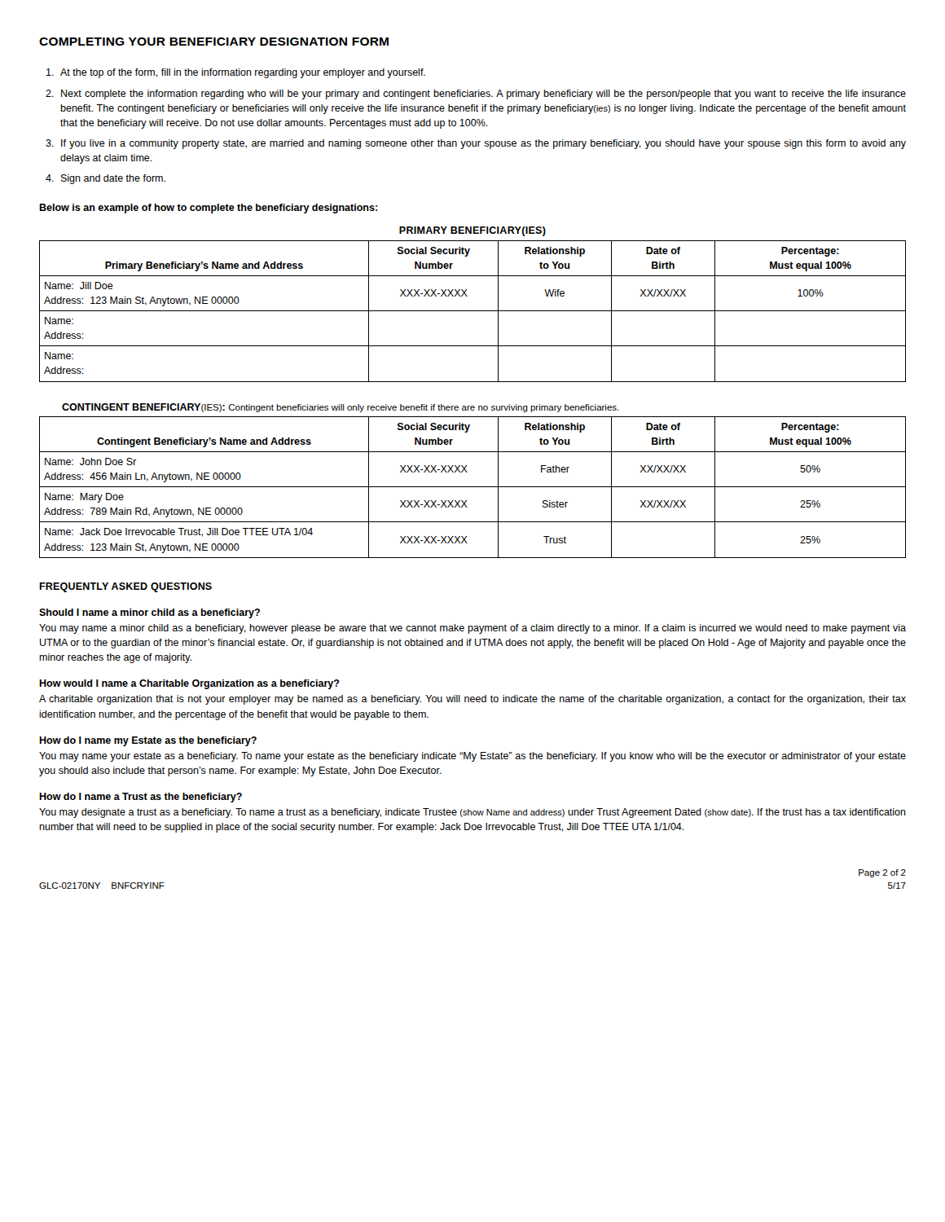COMPLETING YOUR BENEFICIARY DESIGNATION FORM
At the top of the form, fill in the information regarding your employer and yourself.
Next complete the information regarding who will be your primary and contingent beneficiaries. A primary beneficiary will be the person/people that you want to receive the life insurance benefit. The contingent beneficiary or beneficiaries will only receive the life insurance benefit if the primary beneficiary(ies) is no longer living. Indicate the percentage of the benefit amount that the beneficiary will receive. Do not use dollar amounts. Percentages must add up to 100%.
If you live in a community property state, are married and naming someone other than your spouse as the primary beneficiary, you should have your spouse sign this form to avoid any delays at claim time.
Sign and date the form.
Below is an example of how to complete the beneficiary designations:
PRIMARY BENEFICIARY(IES)
| Primary Beneficiary’s Name and Address | Social Security Number | Relationship to You | Date of Birth | Percentage: Must equal 100% |
| --- | --- | --- | --- | --- |
| Name: Jill Doe | XXX-XX-XXXX | Wife | XX/XX/XX | 100% |
| Address: 123 Main St, Anytown, NE 00000 |
| Name: | | | | |
| Address: |
| Name: | | | | |
| Address: |
CONTINGENT BENEFICIARY(IES): Contingent beneficiaries will only receive benefit if there are no surviving primary beneficiaries.
| Contingent Beneficiary’s Name and Address | Social Security Number | Relationship to You | Date of Birth | Percentage: Must equal 100% |
| --- | --- | --- | --- | --- |
| Name: John Doe Sr | XXX-XX-XXXX | Father | XX/XX/XX | 50% |
| Address: 456 Main Ln, Anytown, NE 00000 |
| Name: Mary Doe | XXX-XX-XXXX | Sister | XX/XX/XX | 25% |
| Address: 789 Main Rd, Anytown, NE 00000 |
| Name: Jack Doe Irrevocable Trust, Jill Doe TTEE UTA 1/04 | XXX-XX-XXXX | Trust | | 25% |
| Address: 123 Main St, Anytown, NE 00000 |
FREQUENTLY ASKED QUESTIONS
Should I name a minor child as a beneficiary?
You may name a minor child as a beneficiary, however please be aware that we cannot make payment of a claim directly to a minor. If a claim is incurred we would need to make payment via UTMA or to the guardian of the minor’s financial estate. Or, if guardianship is not obtained and if UTMA does not apply, the benefit will be placed On Hold - Age of Majority and payable once the minor reaches the age of majority.
How would I name a Charitable Organization as a beneficiary?
A charitable organization that is not your employer may be named as a beneficiary. You will need to indicate the name of the charitable organization, a contact for the organization, their tax identification number, and the percentage of the benefit that would be payable to them.
How do I name my Estate as the beneficiary?
You may name your estate as a beneficiary. To name your estate as the beneficiary indicate “My Estate” as the beneficiary. If you know who will be the executor or administrator of your estate you should also include that person’s name. For example: My Estate, John Doe Executor.
How do I name a Trust as the beneficiary?
You may designate a trust as a beneficiary. To name a trust as a beneficiary, indicate Trustee (show Name and address) under Trust Agreement Dated (show date). If the trust has a tax identification number that will need to be supplied in place of the social security number. For example: Jack Doe Irrevocable Trust, Jill Doe TTEE UTA 1/1/04.
Page 2 of 2
GLC-02170NY BNFCRYINF
5/17